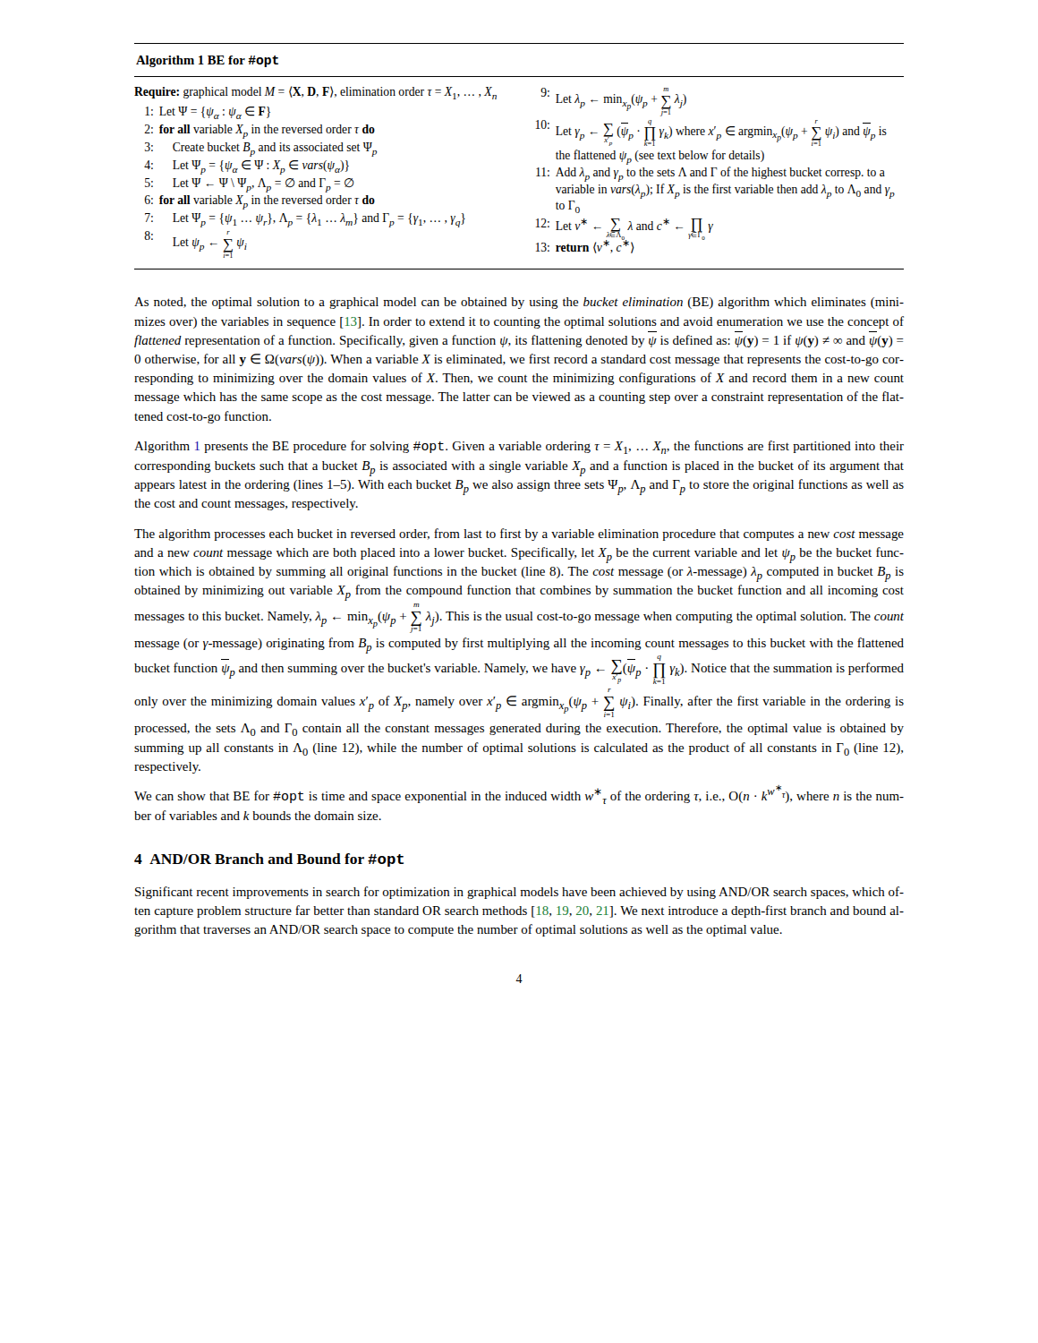Algorithm 1 BE for #opt
Require: graphical model M = ⟨X, D, F⟩, elimination order τ = X1, … , Xn
1: Let Ψ = {ψα : ψα ∈ F}
2: for all variable Xp in the reversed order τ do
3: Create bucket Bp and its associated set Ψp
4: Let Ψp = {ψα ∈ Ψ : Xp ∈ vars(ψα)}
5: Let Ψ ← Ψ \ Ψp, Λp = ∅ and Γp = ∅
6: for all variable Xp in the reversed order τ do
7: Let Ψp = {ψ1 … ψr}, Λp = {λ1 … λm} and Γp = {γ1, … , γq}
8: Let ψp ← r∑i=1 ψi
9: Let λp ← minxp(ψp + m∑j=1 λj)
10: Let γp ← ∑x′p (ψp · q∏k=1 γk) where x′p ∈ argminxp(ψp + r∑i=1 ψi) and ψp is the flattened ψp (see text below for details)
11: Add λp and γp to the sets Λ and Γ of the highest bucket corresp. to a variable in vars(λp); If Xp is the first variable then add λp to Λ0 and γp to Γ0
12: Let v∗ ← ∑λ∈Λ0 λ and c∗ ← ∏γ∈Γ0 γ
13: return ⟨v∗, c∗⟩
As noted, the optimal solution to a graphical model can be obtained by using the bucket elimination (BE) algorithm which eliminates (minimizes over) the variables in sequence [13]. In order to extend it to counting the optimal solutions and avoid enumeration we use the concept of flattened representation of a function. Specifically, given a function ψ, its flattening denoted by ψ is defined as: ψ(y) = 1 if ψ(y) ≠ ∞ and ψ(y) = 0 otherwise, for all y ∈ Ω(vars(ψ)). When a variable X is eliminated, we first record a standard cost message that represents the cost-to-go corresponding to minimizing over the domain values of X. Then, we count the minimizing configurations of X and record them in a new count message which has the same scope as the cost message. The latter can be viewed as a counting step over a constraint representation of the flattened cost-to-go function.
Algorithm 1 presents the BE procedure for solving #opt. Given a variable ordering τ = X1, … Xn, the functions are first partitioned into their corresponding buckets such that a bucket Bp is associated with a single variable Xp and a function is placed in the bucket of its argument that appears latest in the ordering (lines 1–5). With each bucket Bp we also assign three sets Ψp, Λp and Γp to store the original functions as well as the cost and count messages, respectively.
The algorithm processes each bucket in reversed order, from last to first by a variable elimination procedure that computes a new cost message and a new count message which are both placed into a lower bucket. Specifically, let Xp be the current variable and let ψp be the bucket function which is obtained by summing all original functions in the bucket (line 8). The cost message (or λ-message) λp computed in bucket Bp is obtained by minimizing out variable Xp from the compound function that combines by summation the bucket function and all incoming cost messages to this bucket. Namely, λp ← minxp(ψp + m∑j=1 λj). This is the usual cost-to-go message when computing the optimal solution. The count message (or γ-message) originating from Bp is computed by first multiplying all the incoming count messages to this bucket with the flattened bucket function ψp and then summing over the bucket's variable. Namely, we have γp ← ∑x′p(ψp · q∏k=1 γk). Notice that the summation is performed only over the minimizing domain values x′p of Xp, namely over x′p ∈ argminxp(ψp + r∑i=1 ψi). Finally, after the first variable in the ordering is processed, the sets Λ0 and Γ0 contain all the constant messages generated during the execution. Therefore, the optimal value is obtained by summing up all constants in Λ0 (line 12), while the number of optimal solutions is calculated as the product of all constants in Γ0 (line 12), respectively.
We can show that BE for #opt is time and space exponential in the induced width w∗τ of the ordering τ, i.e., O(n · kw∗τ), where n is the number of variables and k bounds the domain size.
4 AND/OR Branch and Bound for #opt
Significant recent improvements in search for optimization in graphical models have been achieved by using AND/OR search spaces, which often capture problem structure far better than standard OR search methods [18, 19, 20, 21]. We next introduce a depth-first branch and bound algorithm that traverses an AND/OR search space to compute the number of optimal solutions as well as the optimal value.
4